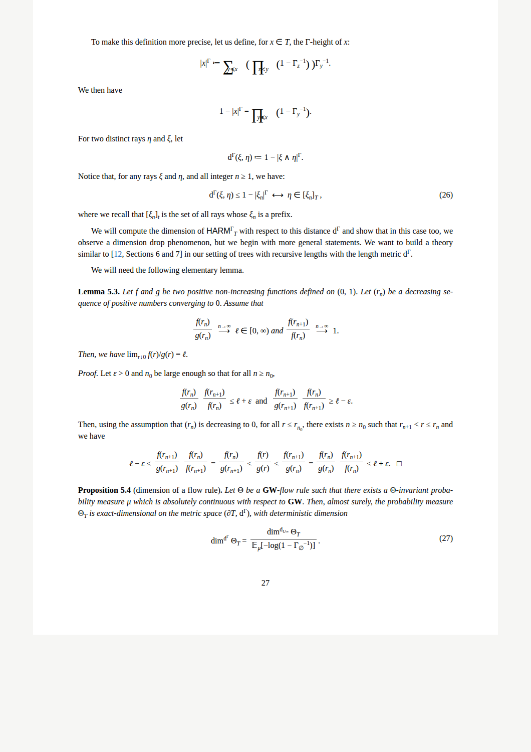To make this definition more precise, let us define, for x ∈ T, the Γ-height of x:
|x|Γ ≔ ∑y≼x ( ∏z≺y (1 − Γz−1) ) Γy−1.
We then have
1 − |x|Γ = ∏y≼x (1 − Γy−1).
For two distinct rays η and ξ, let
dΓ(ξ, η) ≔ 1 − |ξ ∧ η|Γ.
Notice that, for any rays ξ and η, and all integer n ≥ 1, we have:
dΓ(ξ, η) ≤ 1 − |ξn|Γ ⟷ η ∈ [ξn]T , (26)
where we recall that [ξn]t is the set of all rays whose ξn is a prefix.
We will compute the dimension of HARMΓT with respect to this distance dΓ and show that in this case too, we observe a dimension drop phenomenon, but we begin with more general statements. We want to build a theory similar to [12, Sections 6 and 7] in our setting of trees with recursive lengths with the length metric dΓ.
We will need the following elementary lemma.
Lemma 5.3. Let f and g be two positive non-increasing functions defined on (0, 1). Let (rn) be a decreasing sequence of positive numbers converging to 0. Assume that
f(rn) g(rn) n→∞ ⟶ ℓ ∈ [0, ∞) and f(rn+1) f(rn) n→∞ ⟶ 1.
Then, we have limr↓0 f(r)/g(r) = ℓ.
Proof. Let ε > 0 and n0 be large enough so that for all n ≥ n0,
f(rn) g(rn) f(rn+1) f(rn) ≤ ℓ + ε and f(rn+1) g(rn+1) f(rn) f(rn+1) ≥ ℓ − ε.
Then, using the assumption that (rn) is decreasing to 0, for all r ≤ rn0, there exists n ≥ n0 such that rn+1 < r ≤ rn and we have
ℓ − ε ≤ f(rn+1) g(rn+1) f(rn) f(rn+1) = f(rn) g(rn+1) ≤ f(r) g(r) ≤ f(rn+1) g(rn) = f(rn) g(rn) f(rn+1) f(rn) ≤ ℓ + ε. □
Proposition 5.4 (dimension of a flow rule). Let Θ be a GW-flow rule such that there exists a Θ-invariant probability measure μ which is absolutely continuous with respect to GW. Then, almost surely, the probability measure ΘT is exact-dimensional on the metric space (∂T, dΓ), with deterministic dimension
dimdΓ ΘT = dimdU∞ ΘT 𝔼μ[−log(1 − Γ∅−1)] . (27)
27